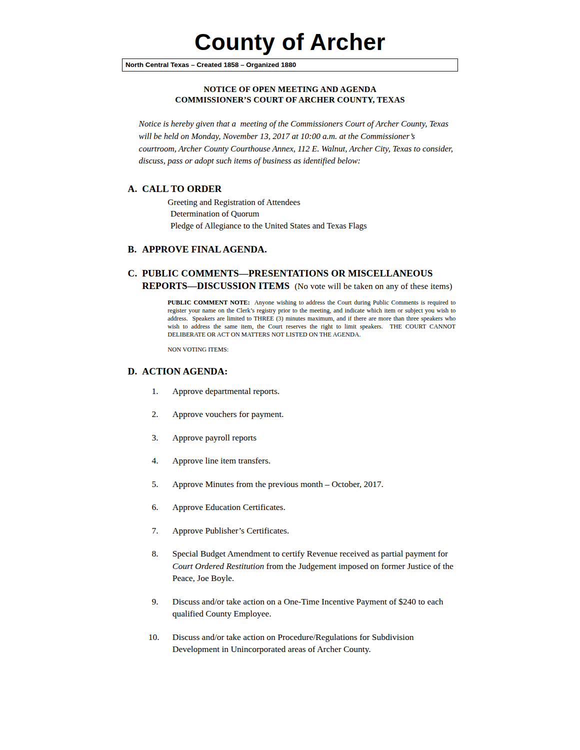County of Archer
North Central Texas – Created 1858 – Organized 1880
NOTICE OF OPEN MEETING AND AGENDA
COMMISSIONER’S COURT OF ARCHER COUNTY, TEXAS
Notice is hereby given that a meeting of the Commissioners Court of Archer County, Texas will be held on Monday, November 13, 2017 at 10:00 a.m. at the Commissioner’s courtroom, Archer County Courthouse Annex, 112 E. Walnut, Archer City, Texas to consider, discuss, pass or adopt such items of business as identified below:
A. CALL TO ORDER
Greeting and Registration of Attendees
Determination of Quorum
Pledge of Allegiance to the United States and Texas Flags
B. APPROVE FINAL AGENDA.
C. PUBLIC COMMENTS—PRESENTATIONS OR MISCELLANEOUS REPORTS—DISCUSSION ITEMS (No vote will be taken on any of these items)
PUBLIC COMMENT NOTE: Anyone wishing to address the Court during Public Comments is required to register your name on the Clerk’s registry prior to the meeting, and indicate which item or subject you wish to address. Speakers are limited to THREE (3) minutes maximum, and if there are more than three speakers who wish to address the same item, the Court reserves the right to limit speakers. THE COURT CANNOT DELIBERATE OR ACT ON MATTERS NOT LISTED ON THE AGENDA.
NON VOTING ITEMS:
D. ACTION AGENDA:
Approve departmental reports.
Approve vouchers for payment.
Approve payroll reports
Approve line item transfers.
Approve Minutes from the previous month – October, 2017.
Approve Education Certificates.
Approve Publisher’s Certificates.
Special Budget Amendment to certify Revenue received as partial payment for Court Ordered Restitution from the Judgement imposed on former Justice of the Peace, Joe Boyle.
Discuss and/or take action on a One-Time Incentive Payment of $240 to each qualified County Employee.
Discuss and/or take action on Procedure/Regulations for Subdivision Development in Unincorporated areas of Archer County.